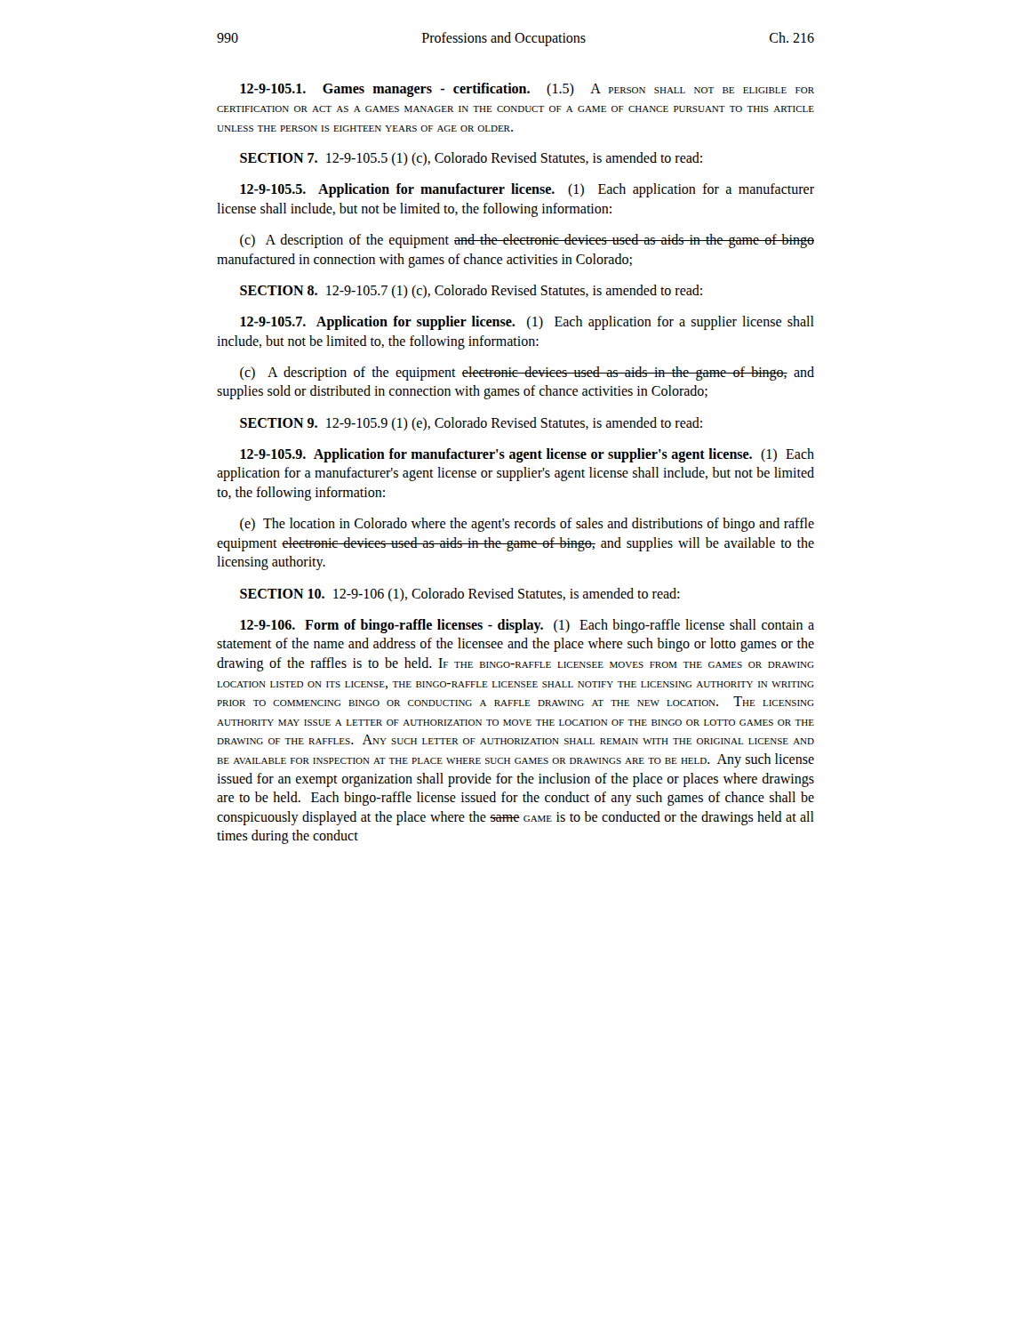990 Professions and Occupations Ch. 216
12-9-105.1. Games managers - certification. (1.5) A person shall not be eligible for certification or act as a games manager in the conduct of a game of chance pursuant to this article unless the person is eighteen years of age or older.
SECTION 7. 12-9-105.5 (1) (c), Colorado Revised Statutes, is amended to read:
12-9-105.5. Application for manufacturer license. (1) Each application for a manufacturer license shall include, but not be limited to, the following information:
(c) A description of the equipment and the electronic devices used as aids in the game of bingo manufactured in connection with games of chance activities in Colorado;
SECTION 8. 12-9-105.7 (1) (c), Colorado Revised Statutes, is amended to read:
12-9-105.7. Application for supplier license. (1) Each application for a supplier license shall include, but not be limited to, the following information:
(c) A description of the equipment electronic devices used as aids in the game of bingo, and supplies sold or distributed in connection with games of chance activities in Colorado;
SECTION 9. 12-9-105.9 (1) (e), Colorado Revised Statutes, is amended to read:
12-9-105.9. Application for manufacturer's agent license or supplier's agent license. (1) Each application for a manufacturer's agent license or supplier's agent license shall include, but not be limited to, the following information:
(e) The location in Colorado where the agent's records of sales and distributions of bingo and raffle equipment electronic devices used as aids in the game of bingo, and supplies will be available to the licensing authority.
SECTION 10. 12-9-106 (1), Colorado Revised Statutes, is amended to read:
12-9-106. Form of bingo-raffle licenses - display. (1) Each bingo-raffle license shall contain a statement of the name and address of the licensee and the place where such bingo or lotto games or the drawing of the raffles is to be held. If the bingo-raffle licensee moves from the games or drawing location listed on its license, the bingo-raffle licensee shall notify the licensing authority in writing prior to commencing bingo or conducting a raffle drawing at the new location. The licensing authority may issue a letter of authorization to move the location of the bingo or lotto games or the drawing of the raffles. Any such letter of authorization shall remain with the original license and be available for inspection at the place where such games or drawings are to be held. Any such license issued for an exempt organization shall provide for the inclusion of the place or places where drawings are to be held. Each bingo-raffle license issued for the conduct of any such games of chance shall be conspicuously displayed at the place where the same game is to be conducted or the drawings held at all times during the conduct